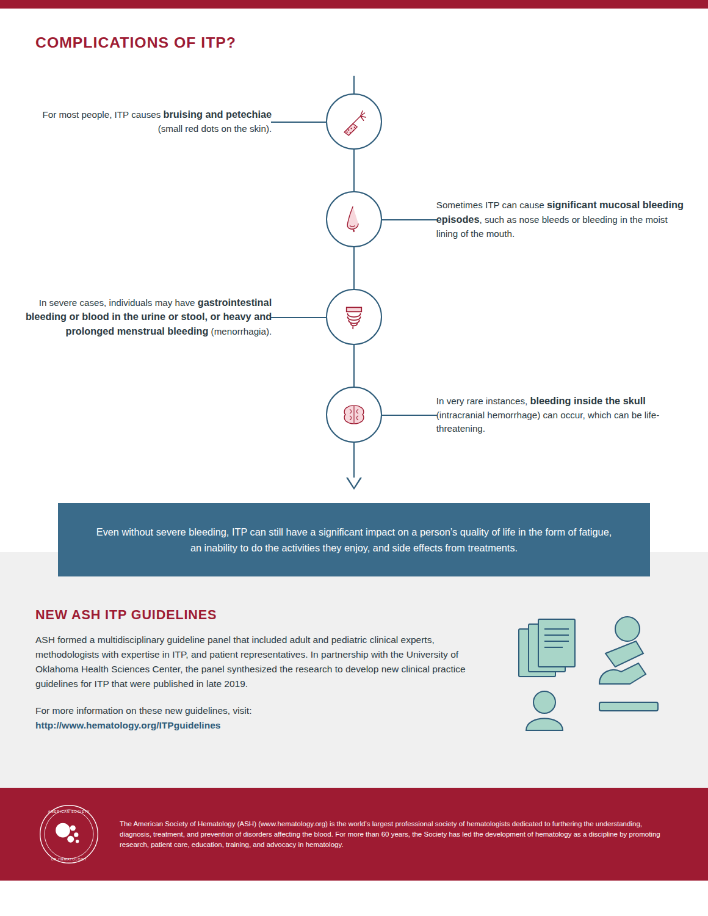COMPLICATIONS OF ITP?
For most people, ITP causes bruising and petechiae (small red dots on the skin).
Sometimes ITP can cause significant mucosal bleeding episodes, such as nose bleeds or bleeding in the moist lining of the mouth.
In severe cases, individuals may have gastrointestinal bleeding or blood in the urine or stool, or heavy and prolonged menstrual bleeding (menorrhagia).
In very rare instances, bleeding inside the skull (intracranial hemorrhage) can occur, which can be life-threatening.
Even without severe bleeding, ITP can still have a significant impact on a person’s quality of life in the form of fatigue, an inability to do the activities they enjoy, and side effects from treatments.
NEW ASH ITP GUIDELINES
ASH formed a multidisciplinary guideline panel that included adult and pediatric clinical experts, methodologists with expertise in ITP, and patient representatives. In partnership with the University of Oklahoma Health Sciences Center, the panel synthesized the research to develop new clinical practice guidelines for ITP that were published in late 2019.
For more information on these new guidelines, visit:
http://www.hematology.org/ITPguidelines
AMERICAN SOCIETY OF HEMATOLOGY
The American Society of Hematology (ASH) (www.hematology.org) is the world’s largest professional society of hematologists dedicated to furthering the understanding, diagnosis, treatment, and prevention of disorders affecting the blood. For more than 60 years, the Society has led the development of hematology as a discipline by promoting research, patient care, education, training, and advocacy in hematology.